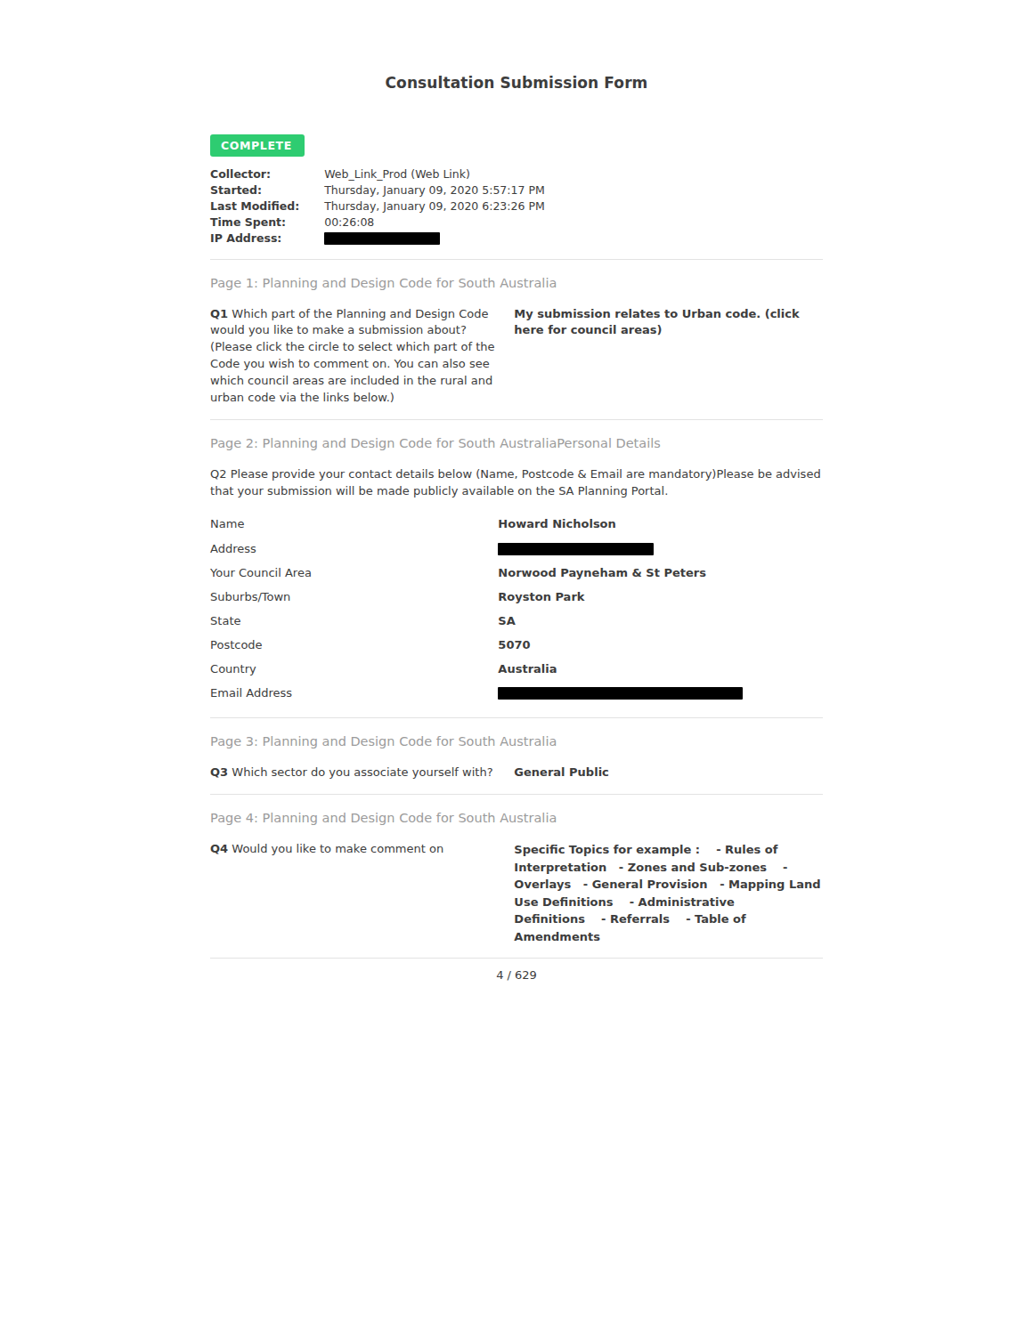Consultation Submission Form
COMPLETE
| Collector: | Web_Link_Prod (Web Link) |
| Started: | Thursday, January 09, 2020 5:57:17 PM |
| Last Modified: | Thursday, January 09, 2020 6:23:26 PM |
| Time Spent: | 00:26:08 |
| IP Address: | |
Page 1: Planning and Design Code for South Australia
Q1 Which part of the Planning and Design Code would you like to make a submission about?(Please click the circle to select which part of the Code you wish to comment on. You can also see which council areas are included in the rural and urban code via the links below.)
My submission relates to Urban code. (click here for council areas)
Page 2: Planning and Design Code for South AustraliaPersonal Details
Q2 Please provide your contact details below (Name, Postcode & Email are mandatory)Please be advised that your submission will be made publicly available on the SA Planning Portal.
| Name | Howard Nicholson |
| Address | |
| Your Council Area | Norwood Payneham & St Peters |
| Suburbs/Town | Royston Park |
| State | SA |
| Postcode | 5070 |
| Country | Australia |
| Email Address | |
Page 3: Planning and Design Code for South Australia
Q3 Which sector do you associate yourself with?
General Public
Page 4: Planning and Design Code for South Australia
Q4 Would you like to make comment on
Specific Topics for example : - Rules of Interpretation - Zones and Sub-zones - Overlays - General Provision - Mapping Land Use Definitions - Administrative Definitions - Referrals - Table of Amendments
4 / 629